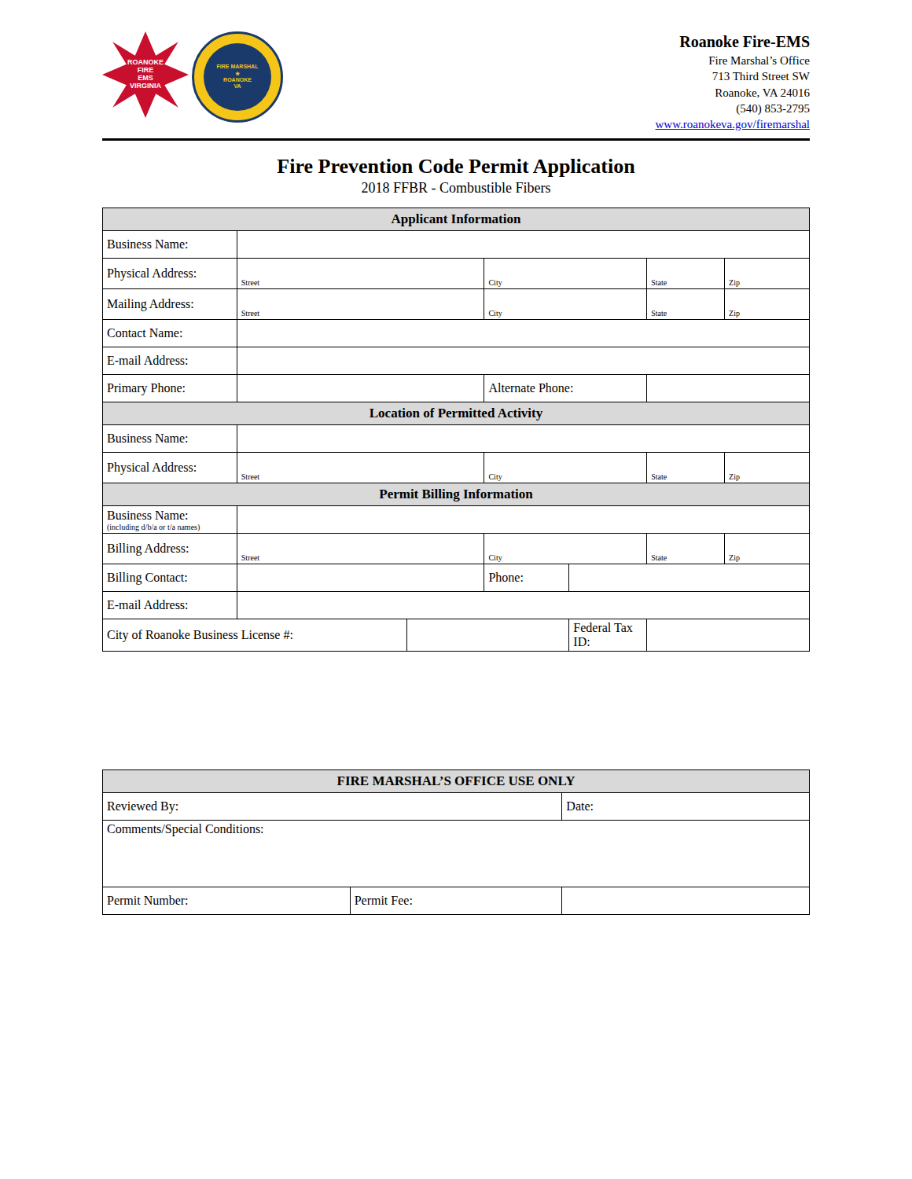ROANOKE
FIRE
EMS
VIRGINIA
FIRE MARSHAL
★
ROANOKE
VA
Roanoke Fire-EMS
Fire Marshal’s Office
713 Third Street SW
Roanoke, VA 24016
(540) 853-2795
www.roanokeva.gov/firemarshal
Fire Prevention Code Permit Application
2018 FFBR - Combustible Fibers
| Applicant Information |
| --- |
| Business Name: | |
| Physical Address: | Street | City | State | Zip |
| Mailing Address: | Street | City | State | Zip |
| Contact Name: | |
| E-mail Address: | |
| Primary Phone: | | Alternate Phone: | |
| Location of Permitted Activity |
| Business Name: | |
| Physical Address: | Street | City | State | Zip |
| Permit Billing Information |
| Business Name: (including d/b/a or t/a names) | |
| Billing Address: | Street | City | State | Zip |
| Billing Contact: | | Phone: | |
| E-mail Address: | |
| City of Roanoke Business License #: | | Federal Tax ID: | |
| FIRE MARSHAL’S OFFICE USE ONLY |
| --- |
| Reviewed By: | Date: |
| Comments/Special Conditions: |
| Permit Number: | Permit Fee: | |